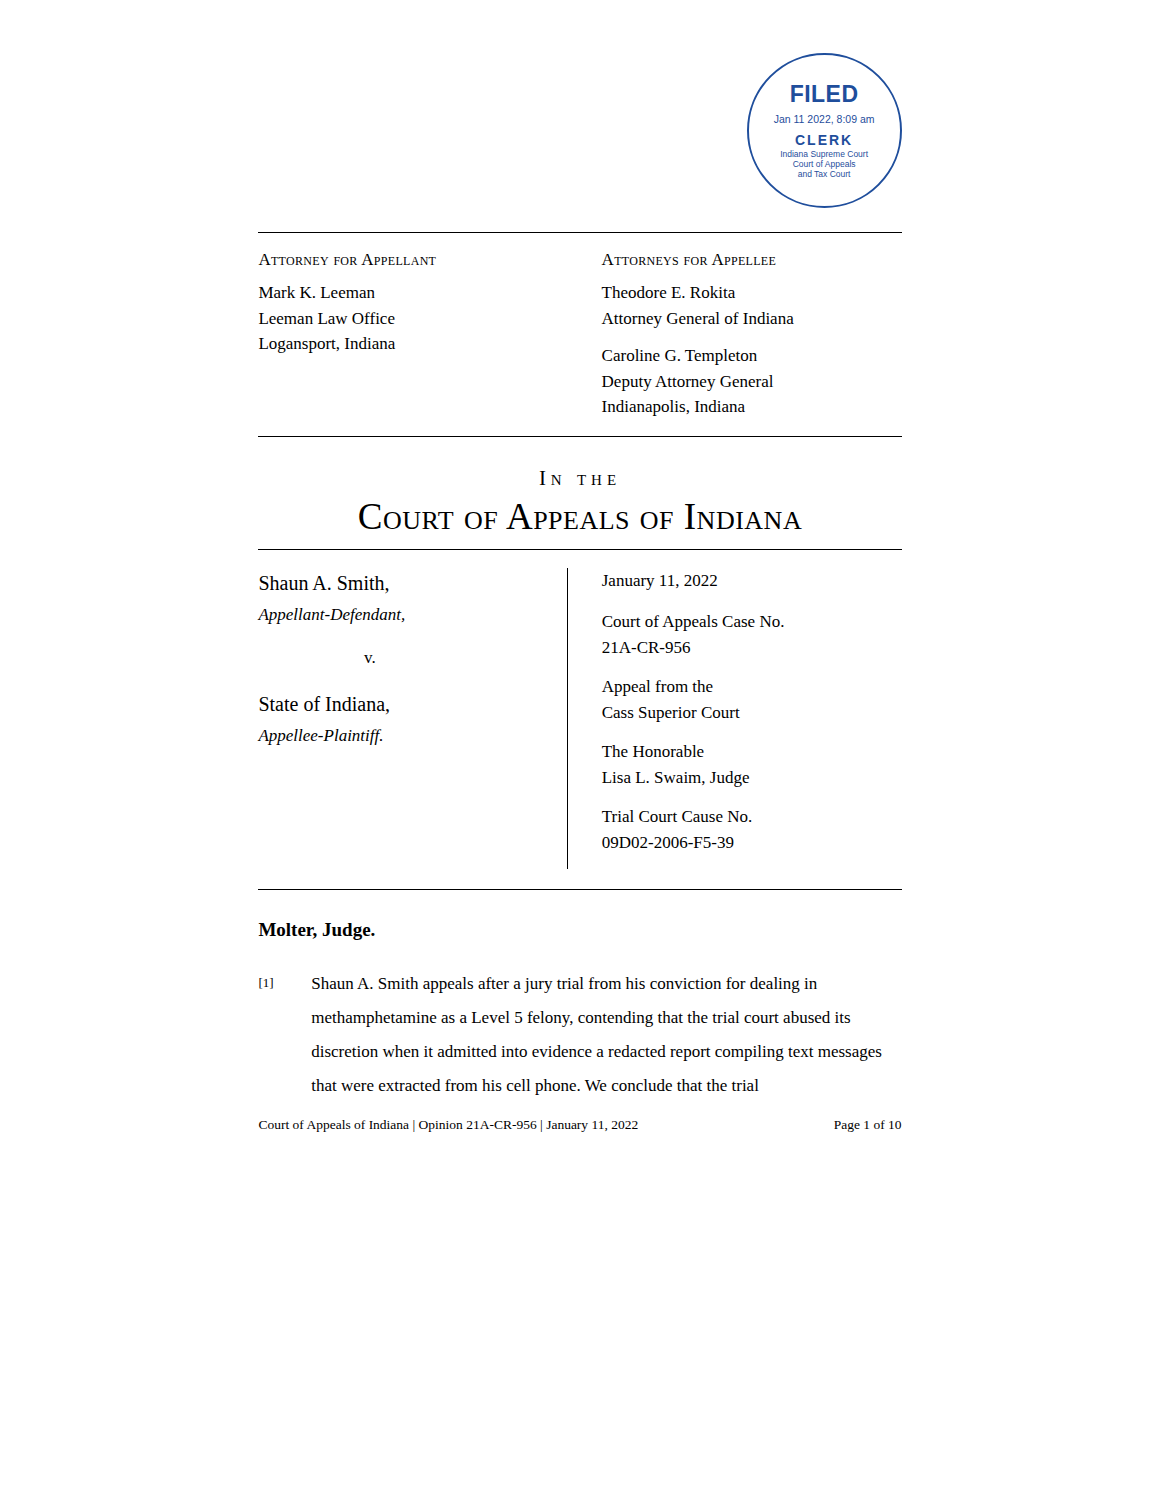FILED
Jan 11 2022, 8:09 am
CLERK
Indiana Supreme Court
Court of Appeals
and Tax Court
Attorney for Appellant
Mark K. Leeman
Leeman Law Office
Logansport, Indiana
Attorneys for Appellee
Theodore E. Rokita
Attorney General of Indiana
Caroline G. Templeton
Deputy Attorney General
Indianapolis, Indiana
In the
Court of Appeals of Indiana
Shaun A. Smith,
Appellant-Defendant,
v.
State of Indiana,
Appellee-Plaintiff.
January 11, 2022
Court of Appeals Case No.
21A-CR-956
Appeal from the
Cass Superior Court
The Honorable
Lisa L. Swaim, Judge
Trial Court Cause No.
09D02-2006-F5-39
Molter, Judge.
[1]
Shaun A. Smith appeals after a jury trial from his conviction for dealing in methamphetamine as a Level 5 felony, contending that the trial court abused its discretion when it admitted into evidence a redacted report compiling text messages that were extracted from his cell phone. We conclude that the trial
Court of Appeals of Indiana | Opinion 21A-CR-956 | January 11, 2022 Page 1 of 10